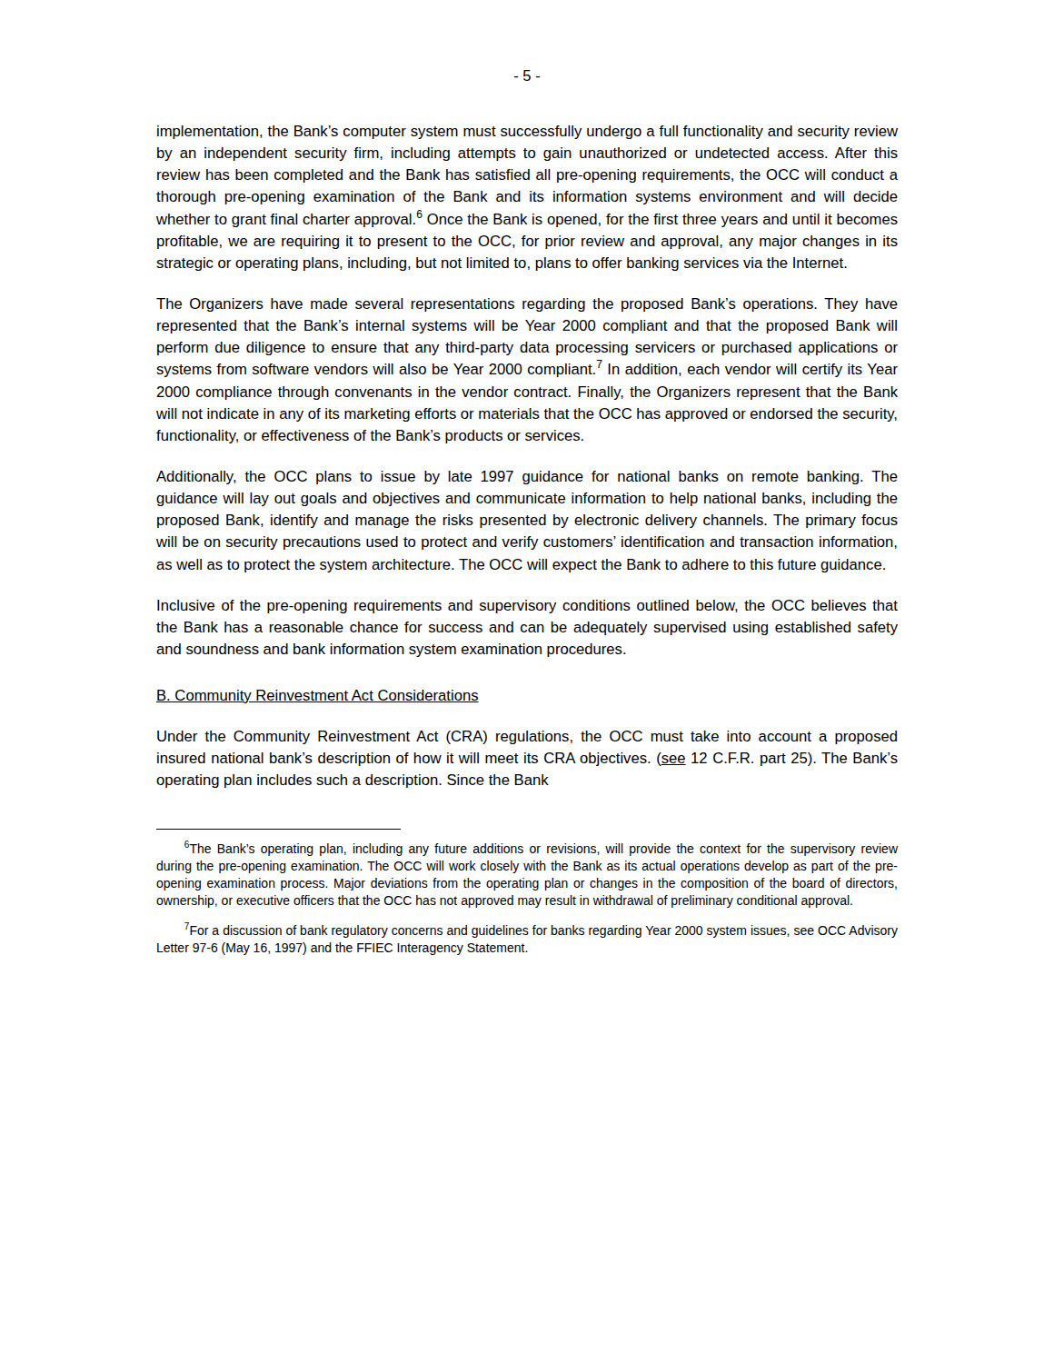- 5 -
implementation, the Bank’s computer system must successfully undergo a full functionality and security review by an independent security firm, including attempts to gain unauthorized or undetected access. After this review has been completed and the Bank has satisfied all pre-opening requirements, the OCC will conduct a thorough pre-opening examination of the Bank and its information systems environment and will decide whether to grant final charter approval.6 Once the Bank is opened, for the first three years and until it becomes profitable, we are requiring it to present to the OCC, for prior review and approval, any major changes in its strategic or operating plans, including, but not limited to, plans to offer banking services via the Internet.
The Organizers have made several representations regarding the proposed Bank’s operations. They have represented that the Bank’s internal systems will be Year 2000 compliant and that the proposed Bank will perform due diligence to ensure that any third-party data processing servicers or purchased applications or systems from software vendors will also be Year 2000 compliant.7 In addition, each vendor will certify its Year 2000 compliance through convenants in the vendor contract. Finally, the Organizers represent that the Bank will not indicate in any of its marketing efforts or materials that the OCC has approved or endorsed the security, functionality, or effectiveness of the Bank’s products or services.
Additionally, the OCC plans to issue by late 1997 guidance for national banks on remote banking. The guidance will lay out goals and objectives and communicate information to help national banks, including the proposed Bank, identify and manage the risks presented by electronic delivery channels. The primary focus will be on security precautions used to protect and verify customers’ identification and transaction information, as well as to protect the system architecture. The OCC will expect the Bank to adhere to this future guidance.
Inclusive of the pre-opening requirements and supervisory conditions outlined below, the OCC believes that the Bank has a reasonable chance for success and can be adequately supervised using established safety and soundness and bank information system examination procedures.
B. Community Reinvestment Act Considerations
Under the Community Reinvestment Act (CRA) regulations, the OCC must take into account a proposed insured national bank’s description of how it will meet its CRA objectives. (see 12 C.F.R. part 25). The Bank’s operating plan includes such a description. Since the Bank
6The Bank’s operating plan, including any future additions or revisions, will provide the context for the supervisory review during the pre-opening examination. The OCC will work closely with the Bank as its actual operations develop as part of the pre-opening examination process. Major deviations from the operating plan or changes in the composition of the board of directors, ownership, or executive officers that the OCC has not approved may result in withdrawal of preliminary conditional approval.
7For a discussion of bank regulatory concerns and guidelines for banks regarding Year 2000 system issues, see OCC Advisory Letter 97-6 (May 16, 1997) and the FFIEC Interagency Statement.